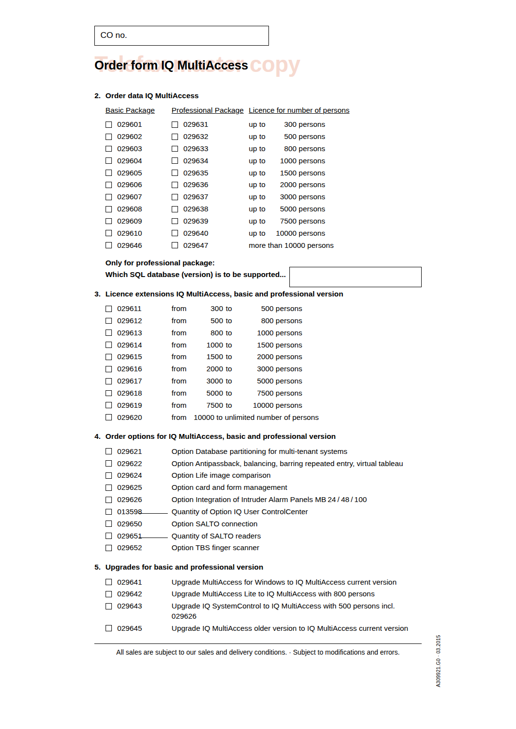CO no.
Telefax master copy
Order form IQ MultiAccess
2. Order data IQ MultiAccess
| Basic Package | Professional Package | Licence for number of persons |
| 029601 | 029631 | up to 300 persons |
| 029602 | 029632 | up to 500 persons |
| 029603 | 029633 | up to 800 persons |
| 029604 | 029634 | up to 1000 persons |
| 029605 | 029635 | up to 1500 persons |
| 029606 | 029636 | up to 2000 persons |
| 029607 | 029637 | up to 3000 persons |
| 029608 | 029638 | up to 5000 persons |
| 029609 | 029639 | up to 7500 persons |
| 029610 | 029640 | up to 10000 persons |
| 029646 | 029647 | more than 10000 persons |
Only for professional package:
Which SQL database (version) is to be supported...
3. Licence extensions IQ MultiAccess, basic and professional version
| 029611 | from 300 to 500 persons |
| 029612 | from 500 to 800 persons |
| 029613 | from 800 to 1000 persons |
| 029614 | from 1000 to 1500 persons |
| 029615 | from 1500 to 2000 persons |
| 029616 | from 2000 to 3000 persons |
| 029617 | from 3000 to 5000 persons |
| 029618 | from 5000 to 7500 persons |
| 029619 | from 7500 to 10000 persons |
| 029620 | from 10000 to unlimited number of persons |
4. Order options for IQ MultiAccess, basic and professional version
| 029621 | Option Database partitioning for multi-tenant systems |
| 029622 | Option Antipassback, balancing, barring repeated entry, virtual tableau |
| 029624 | Option Life image comparison |
| 029625 | Option card and form management |
| 029626 | Option Integration of Intruder Alarm Panels MB 24 / 48 / 100 |
| 013598 | Quantity of Option IQ User ControlCenter |
| 029650 | Option SALTO connection |
| 029651 | Quantity of SALTO readers |
| 029652 | Option TBS finger scanner |
5. Upgrades for basic and professional version
| 029641 | Upgrade MultiAccess for Windows to IQ MultiAccess current version |
| 029642 | Upgrade MultiAccess Lite to IQ MultiAccess with 800 persons |
| 029643 | Upgrade IQ SystemControl to IQ MultiAccess with 500 persons incl. 029626 |
| 029645 | Upgrade IQ MultiAccess older version to IQ MultiAccess current version |
All sales are subject to our sales and delivery conditions. · Subject to modifications and errors.
A309921.G0 · 03.2015